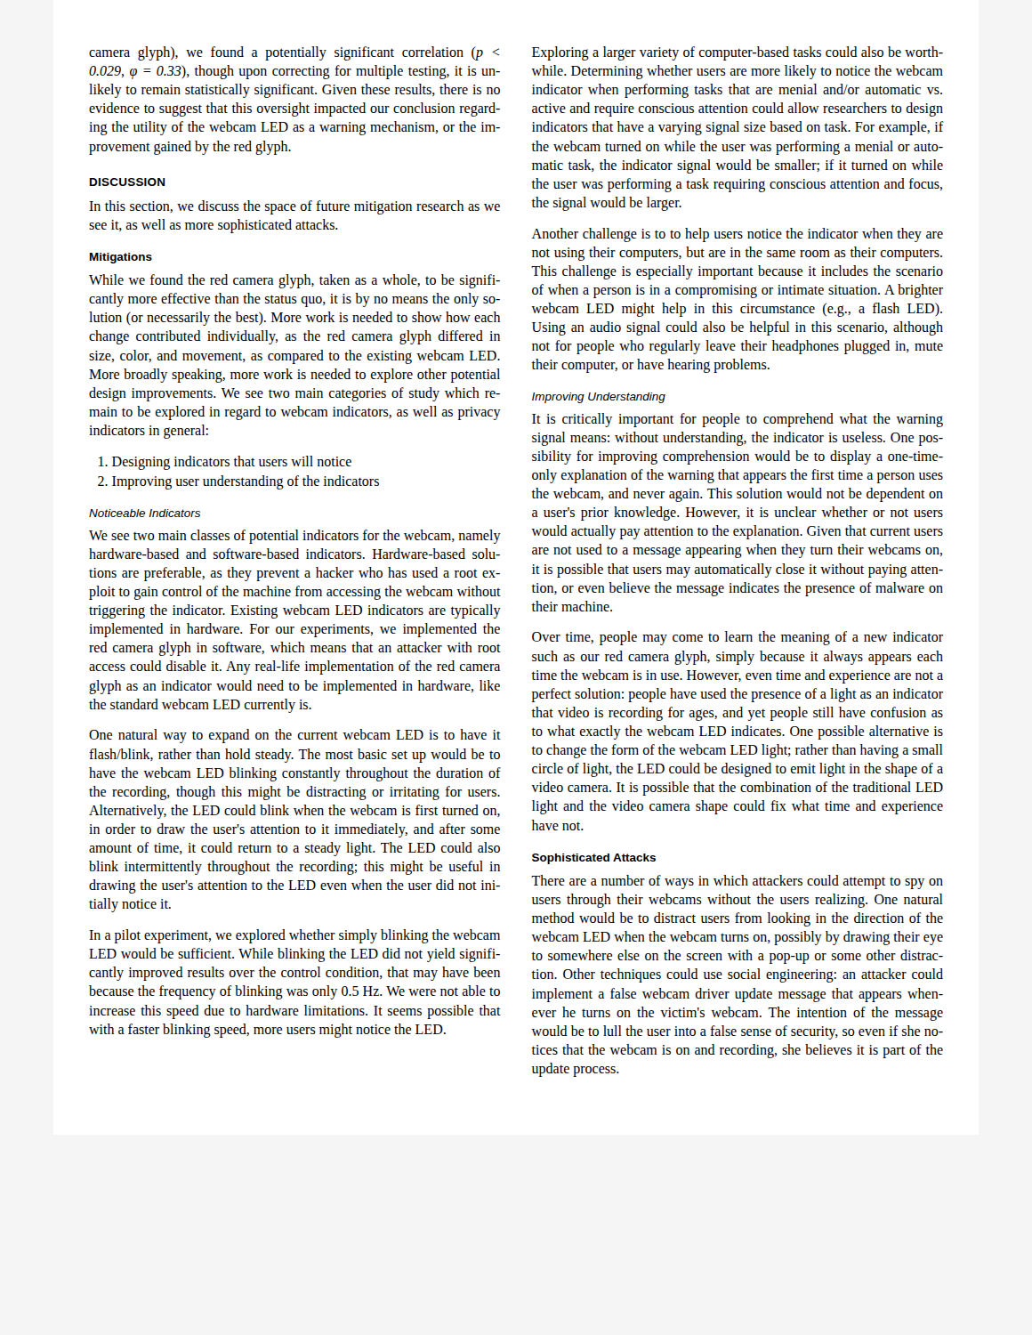camera glyph), we found a potentially significant correlation (p < 0.029, φ = 0.33), though upon correcting for multiple testing, it is unlikely to remain statistically significant. Given these results, there is no evidence to suggest that this oversight impacted our conclusion regarding the utility of the webcam LED as a warning mechanism, or the improvement gained by the red glyph.
DISCUSSION
In this section, we discuss the space of future mitigation research as we see it, as well as more sophisticated attacks.
Mitigations
While we found the red camera glyph, taken as a whole, to be significantly more effective than the status quo, it is by no means the only solution (or necessarily the best). More work is needed to show how each change contributed individually, as the red camera glyph differed in size, color, and movement, as compared to the existing webcam LED. More broadly speaking, more work is needed to explore other potential design improvements. We see two main categories of study which remain to be explored in regard to webcam indicators, as well as privacy indicators in general:
Designing indicators that users will notice
Improving user understanding of the indicators
Noticeable Indicators
We see two main classes of potential indicators for the webcam, namely hardware-based and software-based indicators. Hardware-based solutions are preferable, as they prevent a hacker who has used a root exploit to gain control of the machine from accessing the webcam without triggering the indicator. Existing webcam LED indicators are typically implemented in hardware. For our experiments, we implemented the red camera glyph in software, which means that an attacker with root access could disable it. Any real-life implementation of the red camera glyph as an indicator would need to be implemented in hardware, like the standard webcam LED currently is.
One natural way to expand on the current webcam LED is to have it flash/blink, rather than hold steady. The most basic set up would be to have the webcam LED blinking constantly throughout the duration of the recording, though this might be distracting or irritating for users. Alternatively, the LED could blink when the webcam is first turned on, in order to draw the user's attention to it immediately, and after some amount of time, it could return to a steady light. The LED could also blink intermittently throughout the recording; this might be useful in drawing the user's attention to the LED even when the user did not initially notice it.
In a pilot experiment, we explored whether simply blinking the webcam LED would be sufficient. While blinking the LED did not yield significantly improved results over the control condition, that may have been because the frequency of blinking was only 0.5 Hz. We were not able to increase this speed due to hardware limitations. It seems possible that with a faster blinking speed, more users might notice the LED.
Exploring a larger variety of computer-based tasks could also be worthwhile. Determining whether users are more likely to notice the webcam indicator when performing tasks that are menial and/or automatic vs. active and require conscious attention could allow researchers to design indicators that have a varying signal size based on task. For example, if the webcam turned on while the user was performing a menial or automatic task, the indicator signal would be smaller; if it turned on while the user was performing a task requiring conscious attention and focus, the signal would be larger.
Another challenge is to to help users notice the indicator when they are not using their computers, but are in the same room as their computers. This challenge is especially important because it includes the scenario of when a person is in a compromising or intimate situation. A brighter webcam LED might help in this circumstance (e.g., a flash LED). Using an audio signal could also be helpful in this scenario, although not for people who regularly leave their headphones plugged in, mute their computer, or have hearing problems.
Improving Understanding
It is critically important for people to comprehend what the warning signal means: without understanding, the indicator is useless. One possibility for improving comprehension would be to display a one-time-only explanation of the warning that appears the first time a person uses the webcam, and never again. This solution would not be dependent on a user's prior knowledge. However, it is unclear whether or not users would actually pay attention to the explanation. Given that current users are not used to a message appearing when they turn their webcams on, it is possible that users may automatically close it without paying attention, or even believe the message indicates the presence of malware on their machine.
Over time, people may come to learn the meaning of a new indicator such as our red camera glyph, simply because it always appears each time the webcam is in use. However, even time and experience are not a perfect solution: people have used the presence of a light as an indicator that video is recording for ages, and yet people still have confusion as to what exactly the webcam LED indicates. One possible alternative is to change the form of the webcam LED light; rather than having a small circle of light, the LED could be designed to emit light in the shape of a video camera. It is possible that the combination of the traditional LED light and the video camera shape could fix what time and experience have not.
Sophisticated Attacks
There are a number of ways in which attackers could attempt to spy on users through their webcams without the users realizing. One natural method would be to distract users from looking in the direction of the webcam LED when the webcam turns on, possibly by drawing their eye to somewhere else on the screen with a pop-up or some other distraction. Other techniques could use social engineering: an attacker could implement a false webcam driver update message that appears whenever he turns on the victim's webcam. The intention of the message would be to lull the user into a false sense of security, so even if she notices that the webcam is on and recording, she believes it is part of the update process.